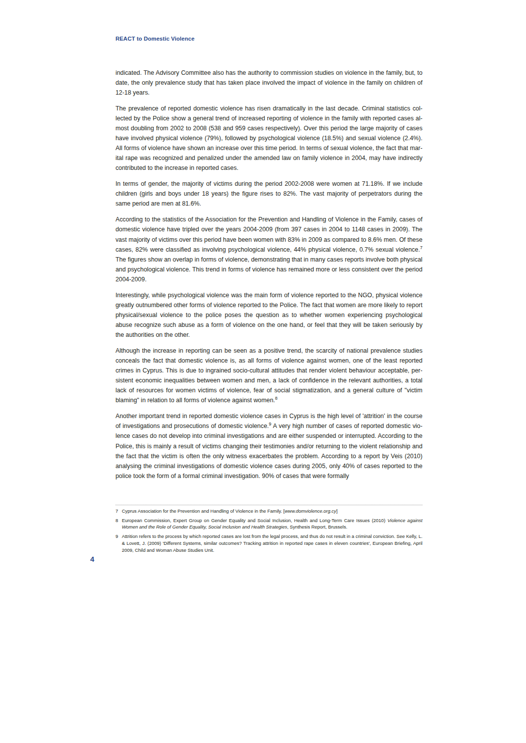REACT to Domestic Violence
indicated. The Advisory Committee also has the authority to commission studies on violence in the family, but, to date, the only prevalence study that has taken place involved the impact of violence in the family on children of 12-18 years.
The prevalence of reported domestic violence has risen dramatically in the last decade. Criminal statistics collected by the Police show a general trend of increased reporting of violence in the family with reported cases almost doubling from 2002 to 2008 (538 and 959 cases respectively). Over this period the large majority of cases have involved physical violence (79%), followed by psychological violence (18.5%) and sexual violence (2.4%). All forms of violence have shown an increase over this time period. In terms of sexual violence, the fact that marital rape was recognized and penalized under the amended law on family violence in 2004, may have indirectly contributed to the increase in reported cases.
In terms of gender, the majority of victims during the period 2002-2008 were women at 71.18%. If we include children (girls and boys under 18 years) the figure rises to 82%. The vast majority of perpetrators during the same period are men at 81.6%.
According to the statistics of the Association for the Prevention and Handling of Violence in the Family, cases of domestic violence have tripled over the years 2004-2009 (from 397 cases in 2004 to 1148 cases in 2009). The vast majority of victims over this period have been women with 83% in 2009 as compared to 8.6% men. Of these cases, 82% were classified as involving psychological violence, 44% physical violence, 0.7% sexual violence.7 The figures show an overlap in forms of violence, demonstrating that in many cases reports involve both physical and psychological violence. This trend in forms of violence has remained more or less consistent over the period 2004-2009.
Interestingly, while psychological violence was the main form of violence reported to the NGO, physical violence greatly outnumbered other forms of violence reported to the Police. The fact that women are more likely to report physical/sexual violence to the police poses the question as to whether women experiencing psychological abuse recognize such abuse as a form of violence on the one hand, or feel that they will be taken seriously by the authorities on the other.
Although the increase in reporting can be seen as a positive trend, the scarcity of national prevalence studies conceals the fact that domestic violence is, as all forms of violence against women, one of the least reported crimes in Cyprus. This is due to ingrained socio-cultural attitudes that render violent behaviour acceptable, persistent economic inequalities between women and men, a lack of confidence in the relevant authorities, a total lack of resources for women victims of violence, fear of social stigmatization, and a general culture of "victim blaming" in relation to all forms of violence against women.8
Another important trend in reported domestic violence cases in Cyprus is the high level of 'attrition' in the course of investigations and prosecutions of domestic violence.9 A very high number of cases of reported domestic violence cases do not develop into criminal investigations and are either suspended or interrupted. According to the Police, this is mainly a result of victims changing their testimonies and/or returning to the violent relationship and the fact that the victim is often the only witness exacerbates the problem. According to a report by Veis (2010) analysing the criminal investigations of domestic violence cases during 2005, only 40% of cases reported to the police took the form of a formal criminal investigation. 90% of cases that were formally
7 Cyprus Association for the Prevention and Handling of Violence in the Family. [www.domviolence.org.cy]
8 European Commission, Expert Group on Gender Equality and Social Inclusion, Health and Long-Term Care Issues (2010) Violence against Women and the Role of Gender Equality, Social Inclusion and Health Strategies, Synthesis Report, Brussels.
9 Attrition refers to the process by which reported cases are lost from the legal process, and thus do not result in a criminal conviction. See Kelly, L. & Lovett, J. (2009) 'Different Systems, similar outcomes? Tracking attrition in reported rape cases in eleven countries', European Briefing, April 2009, Child and Woman Abuse Studies Unit.
4